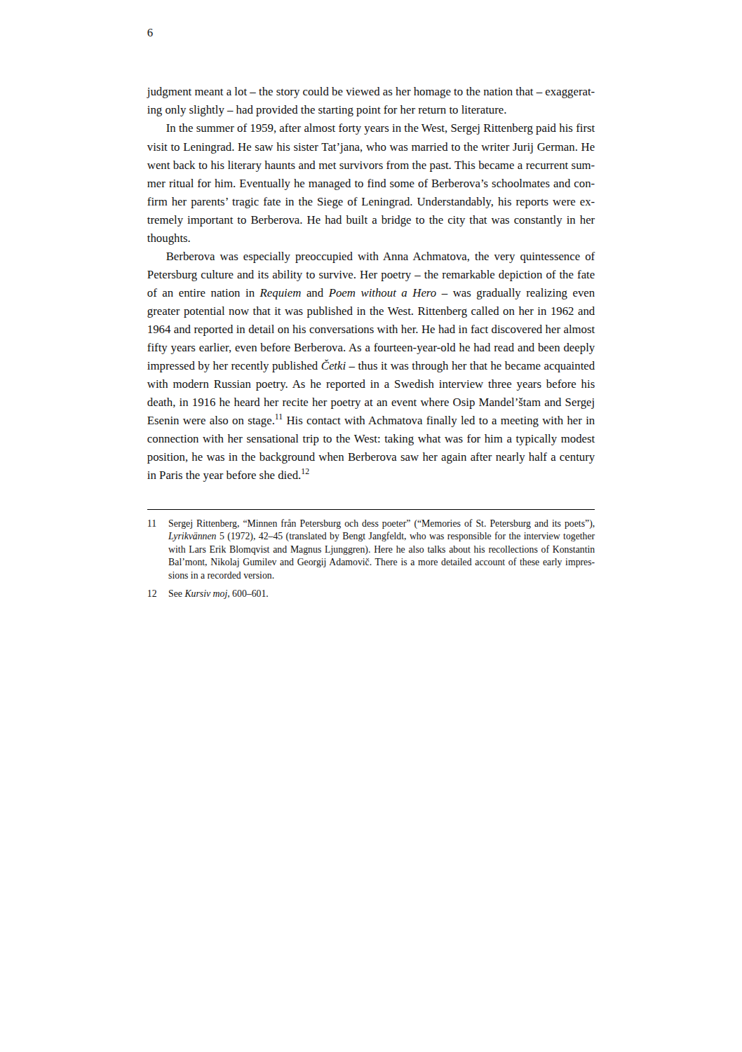6
judgment meant a lot – the story could be viewed as her homage to the nation that – exaggerating only slightly – had provided the starting point for her return to literature.
In the summer of 1959, after almost forty years in the West, Sergej Rittenberg paid his first visit to Leningrad. He saw his sister Tat’jana, who was married to the writer Jurij German. He went back to his literary haunts and met survivors from the past. This became a recurrent summer ritual for him. Eventually he managed to find some of Berberova’s schoolmates and confirm her parents’ tragic fate in the Siege of Leningrad. Understandably, his reports were extremely important to Berberova. He had built a bridge to the city that was constantly in her thoughts.
Berberova was especially preoccupied with Anna Achmatova, the very quintessence of Petersburg culture and its ability to survive. Her poetry – the remarkable depiction of the fate of an entire nation in Requiem and Poem without a Hero – was gradually realizing even greater potential now that it was published in the West. Rittenberg called on her in 1962 and 1964 and reported in detail on his conversations with her. He had in fact discovered her almost fifty years earlier, even before Berberova. As a fourteen-year-old he had read and been deeply impressed by her recently published Četki – thus it was through her that he became acquainted with modern Russian poetry. As he reported in a Swedish interview three years before his death, in 1916 he heard her recite her poetry at an event where Osip Mandel’štam and Sergej Esenin were also on stage.11 His contact with Achmatova finally led to a meeting with her in connection with her sensational trip to the West: taking what was for him a typically modest position, he was in the background when Berberova saw her again after nearly half a century in Paris the year before she died.12
11 Sergej Rittenberg, “Minnen från Petersburg och dess poeter” (“Memories of St. Petersburg and its poets”), Lyrikvännen 5 (1972), 42–45 (translated by Bengt Jangfeldt, who was responsible for the interview together with Lars Erik Blomqvist and Magnus Ljunggren). Here he also talks about his recollections of Konstantin Bal’mont, Nikolaj Gumilev and Georgij Adamovič. There is a more detailed account of these early impressions in a recorded version.
12 See Kursiv moj, 600–601.